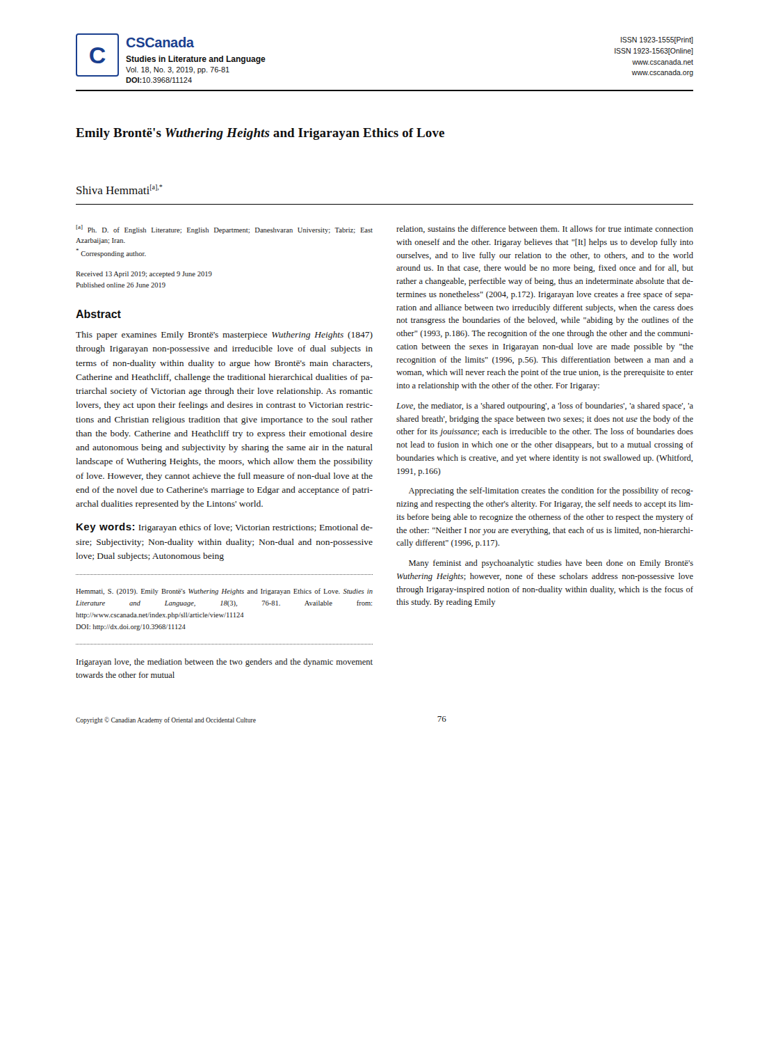C
CSCanada Studies in Literature and Language Vol. 18, No. 3, 2019, pp. 76-81
DOI: 10.3968/11124
ISSN 1923-1555[Print]
ISSN 1923-1563[Online]
www.cscanada.net
www.cscanada.org
Emily Brontë's Wuthering Heights and Irigarayan Ethics of Love
Shiva Hemmati[a],*
[a] Ph. D. of English Literature; English Department; Daneshvaran University; Tabriz; East Azarbaijan; Iran.
* Corresponding author.
Received 13 April 2019; accepted 9 June 2019
Published online 26 June 2019
Abstract
This paper examines Emily Brontë's masterpiece Wuthering Heights (1847) through Irigarayan non-possessive and irreducible love of dual subjects in terms of non-duality within duality to argue how Brontë's main characters, Catherine and Heathcliff, challenge the traditional hierarchical dualities of patriarchal society of Victorian age through their love relationship. As romantic lovers, they act upon their feelings and desires in contrast to Victorian restrictions and Christian religious tradition that give importance to the soul rather than the body. Catherine and Heathcliff try to express their emotional desire and autonomous being and subjectivity by sharing the same air in the natural landscape of Wuthering Heights, the moors, which allow them the possibility of love. However, they cannot achieve the full measure of non-dual love at the end of the novel due to Catherine's marriage to Edgar and acceptance of patriarchal dualities represented by the Lintons' world.
Key words: Irigarayan ethics of love; Victorian restrictions; Emotional desire; Subjectivity; Non-duality within duality; Non-dual and non-possessive love; Dual subjects; Autonomous being
Hemmati, S. (2019). Emily Brontë's Wuthering Heights and Irigarayan Ethics of Love. Studies in Literature and Language, 18(3), 76-81. Available from: http://www.cscanada.net/index.php/sll/article/view/11124
DOI: http://dx.doi.org/10.3968/11124
Irigarayan love, the mediation between the two genders and the dynamic movement towards the other for mutual
relation, sustains the difference between them. It allows for true intimate connection with oneself and the other. Irigaray believes that "[It] helps us to develop fully into ourselves, and to live fully our relation to the other, to others, and to the world around us. In that case, there would be no more being, fixed once and for all, but rather a changeable, perfectible way of being, thus an indeterminate absolute that determines us nonetheless" (2004, p.172). Irigarayan love creates a free space of separation and alliance between two irreducibly different subjects, when the caress does not transgress the boundaries of the beloved, while "abiding by the outlines of the other" (1993, p.186). The recognition of the one through the other and the communication between the sexes in Irigarayan non-dual love are made possible by "the recognition of the limits" (1996, p.56). This differentiation between a man and a woman, which will never reach the point of the true union, is the prerequisite to enter into a relationship with the other of the other. For Irigaray:
Love, the mediator, is a 'shared outpouring', a 'loss of boundaries', 'a shared space', 'a shared breath', bridging the space between two sexes; it does not use the body of the other for its jouissance; each is irreducible to the other. The loss of boundaries does not lead to fusion in which one or the other disappears, but to a mutual crossing of boundaries which is creative, and yet where identity is not swallowed up. (Whitford, 1991, p.166)
Appreciating the self-limitation creates the condition for the possibility of recognizing and respecting the other's alterity. For Irigaray, the self needs to accept its limits before being able to recognize the otherness of the other to respect the mystery of the other: "Neither I nor you are everything, that each of us is limited, non-hierarchically different" (1996, p.117).
Many feminist and psychoanalytic studies have been done on Emily Brontë's Wuthering Heights; however, none of these scholars address non-possessive love through Irigaray-inspired notion of non-duality within duality, which is the focus of this study. By reading Emily
Copyright © Canadian Academy of Oriental and Occidental Culture
76